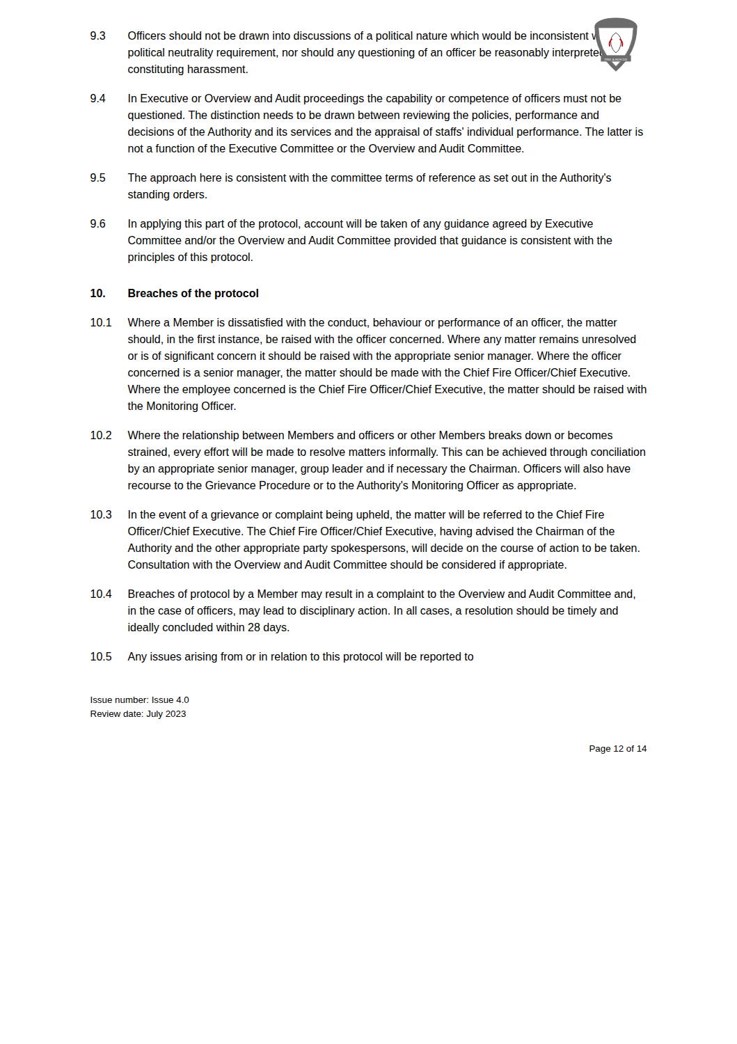FIRE & RESCUE
9.3
Officers should not be drawn into discussions of a political nature which would be inconsistent with the political neutrality requirement, nor should any questioning of an officer be reasonably interpreted as constituting harassment.
9.4
In Executive or Overview and Audit proceedings the capability or competence of officers must not be questioned. The distinction needs to be drawn between reviewing the policies, performance and decisions of the Authority and its services and the appraisal of staffs' individual performance. The latter is not a function of the Executive Committee or the Overview and Audit Committee.
9.5
The approach here is consistent with the committee terms of reference as set out in the Authority's standing orders.
9.6
In applying this part of the protocol, account will be taken of any guidance agreed by Executive Committee and/or the Overview and Audit Committee provided that guidance is consistent with the principles of this protocol.
10.
Breaches of the protocol
10.1
Where a Member is dissatisfied with the conduct, behaviour or performance of an officer, the matter should, in the first instance, be raised with the officer concerned. Where any matter remains unresolved or is of significant concern it should be raised with the appropriate senior manager. Where the officer concerned is a senior manager, the matter should be made with the Chief Fire Officer/Chief Executive. Where the employee concerned is the Chief Fire Officer/Chief Executive, the matter should be raised with the Monitoring Officer.
10.2
Where the relationship between Members and officers or other Members breaks down or becomes strained, every effort will be made to resolve matters informally. This can be achieved through conciliation by an appropriate senior manager, group leader and if necessary the Chairman. Officers will also have recourse to the Grievance Procedure or to the Authority's Monitoring Officer as appropriate.
10.3
In the event of a grievance or complaint being upheld, the matter will be referred to the Chief Fire Officer/Chief Executive. The Chief Fire Officer/Chief Executive, having advised the Chairman of the Authority and the other appropriate party spokespersons, will decide on the course of action to be taken. Consultation with the Overview and Audit Committee should be considered if appropriate.
10.4
Breaches of protocol by a Member may result in a complaint to the Overview and Audit Committee and, in the case of officers, may lead to disciplinary action. In all cases, a resolution should be timely and ideally concluded within 28 days.
10.5
Any issues arising from or in relation to this protocol will be reported to
Issue number: Issue 4.0
Review date: July 2023
Page 12 of 14